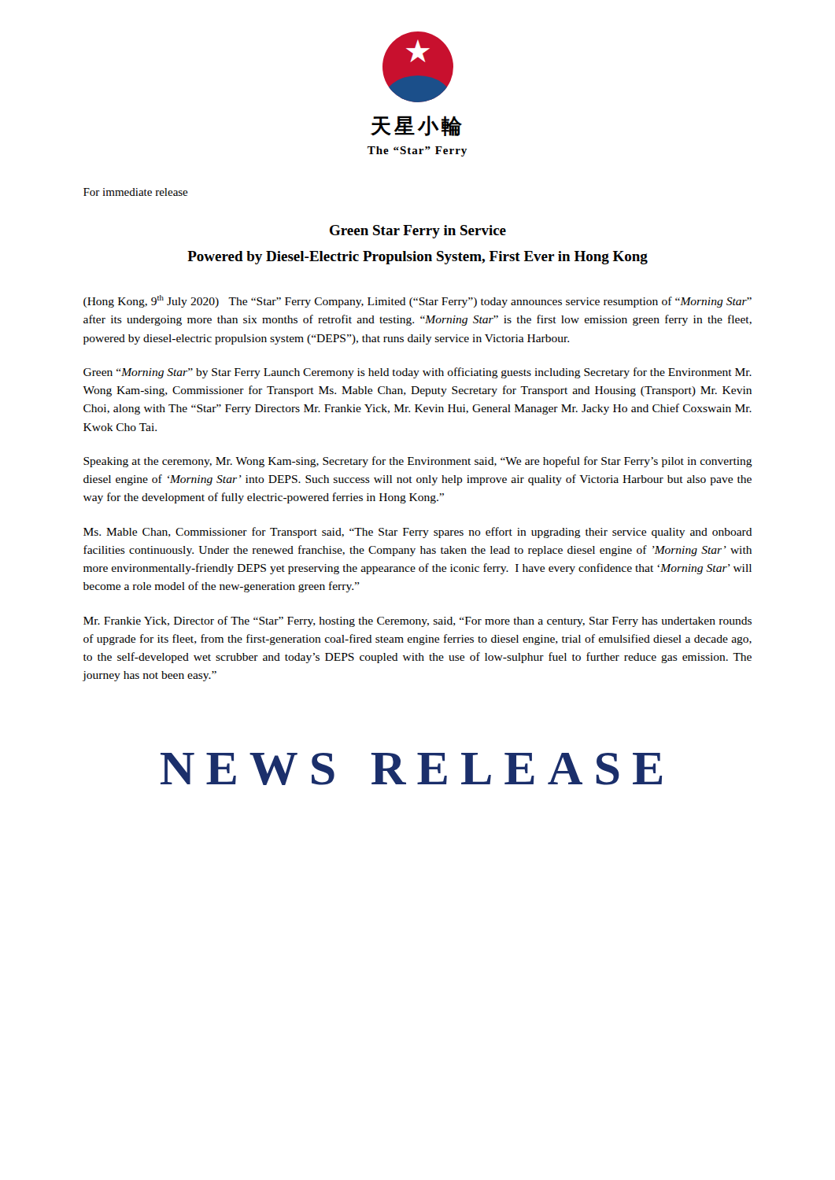天星小輪
The “Star” Ferry
For immediate release
Green Star Ferry in Service
Powered by Diesel-Electric Propulsion System, First Ever in Hong Kong
(Hong Kong, 9th July 2020) The “Star” Ferry Company, Limited (“Star Ferry”) today announces service resumption of “Morning Star” after its undergoing more than six months of retrofit and testing. “Morning Star” is the first low emission green ferry in the fleet, powered by diesel-electric propulsion system (“DEPS”), that runs daily service in Victoria Harbour.
Green “Morning Star” by Star Ferry Launch Ceremony is held today with officiating guests including Secretary for the Environment Mr. Wong Kam-sing, Commissioner for Transport Ms. Mable Chan, Deputy Secretary for Transport and Housing (Transport) Mr. Kevin Choi, along with The “Star” Ferry Directors Mr. Frankie Yick, Mr. Kevin Hui, General Manager Mr. Jacky Ho and Chief Coxswain Mr. Kwok Cho Tai.
Speaking at the ceremony, Mr. Wong Kam-sing, Secretary for the Environment said, “We are hopeful for Star Ferry’s pilot in converting diesel engine of ‘Morning Star’ into DEPS. Such success will not only help improve air quality of Victoria Harbour but also pave the way for the development of fully electric-powered ferries in Hong Kong.”
Ms. Mable Chan, Commissioner for Transport said, “The Star Ferry spares no effort in upgrading their service quality and onboard facilities continuously. Under the renewed franchise, the Company has taken the lead to replace diesel engine of ’Morning Star’ with more environmentally-friendly DEPS yet preserving the appearance of the iconic ferry. I have every confidence that ‘Morning Star’ will become a role model of the new-generation green ferry.”
Mr. Frankie Yick, Director of The “Star” Ferry, hosting the Ceremony, said, “For more than a century, Star Ferry has undertaken rounds of upgrade for its fleet, from the first-generation coal-fired steam engine ferries to diesel engine, trial of emulsified diesel a decade ago, to the self-developed wet scrubber and today’s DEPS coupled with the use of low-sulphur fuel to further reduce gas emission. The journey has not been easy.”
NEWS RELEASE